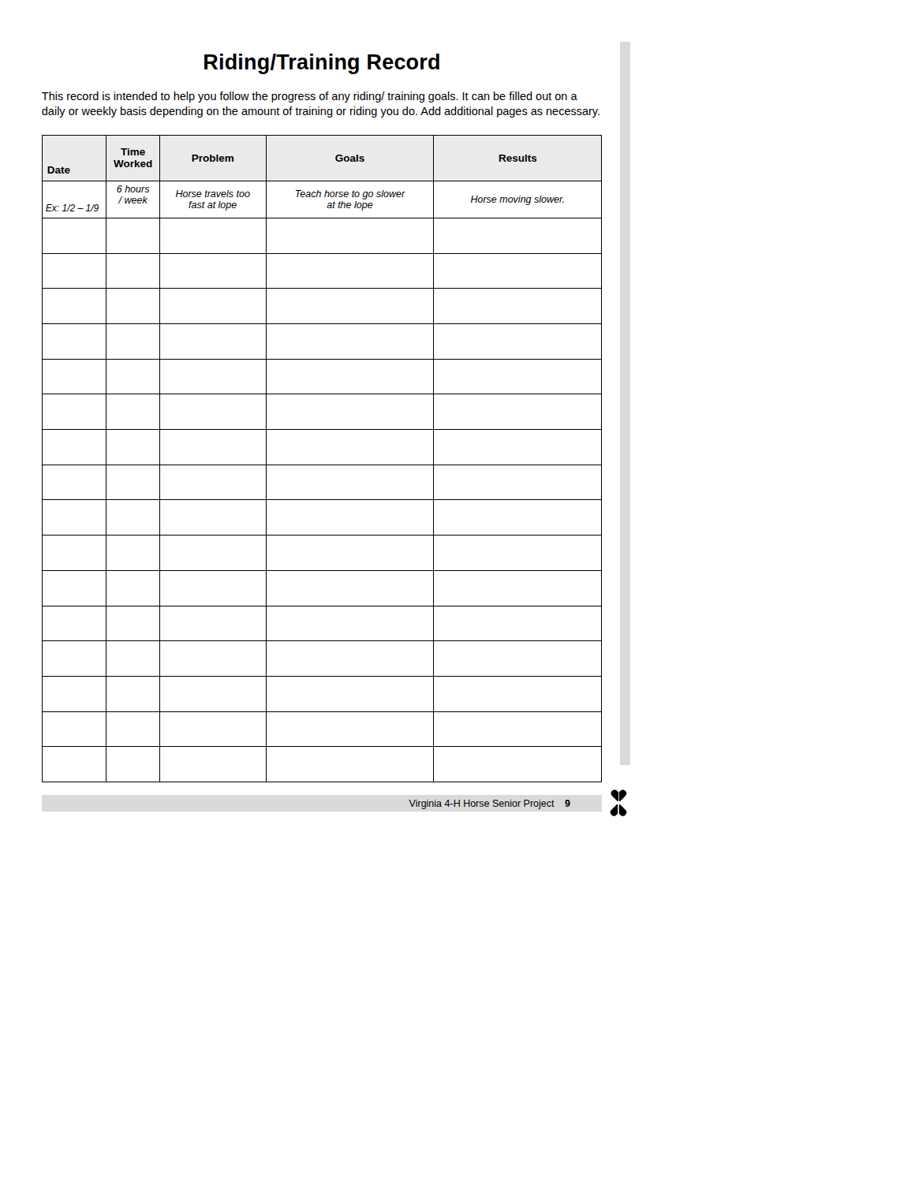Riding/Training Record
This record is intended to help you follow the progress of any riding/ training goals. It can be filled out on a daily or weekly basis depending on the amount of training or riding you do. Add additional pages as necessary.
| Date | Time Worked | Problem | Goals | Results |
| --- | --- | --- | --- | --- |
| Ex: 1/2 – 1/9 | 6 hours / week | Horse travels too fast at lope | Teach horse to go slower at the lope | Horse moving slower. |
Virginia 4-H Horse Senior Project 9